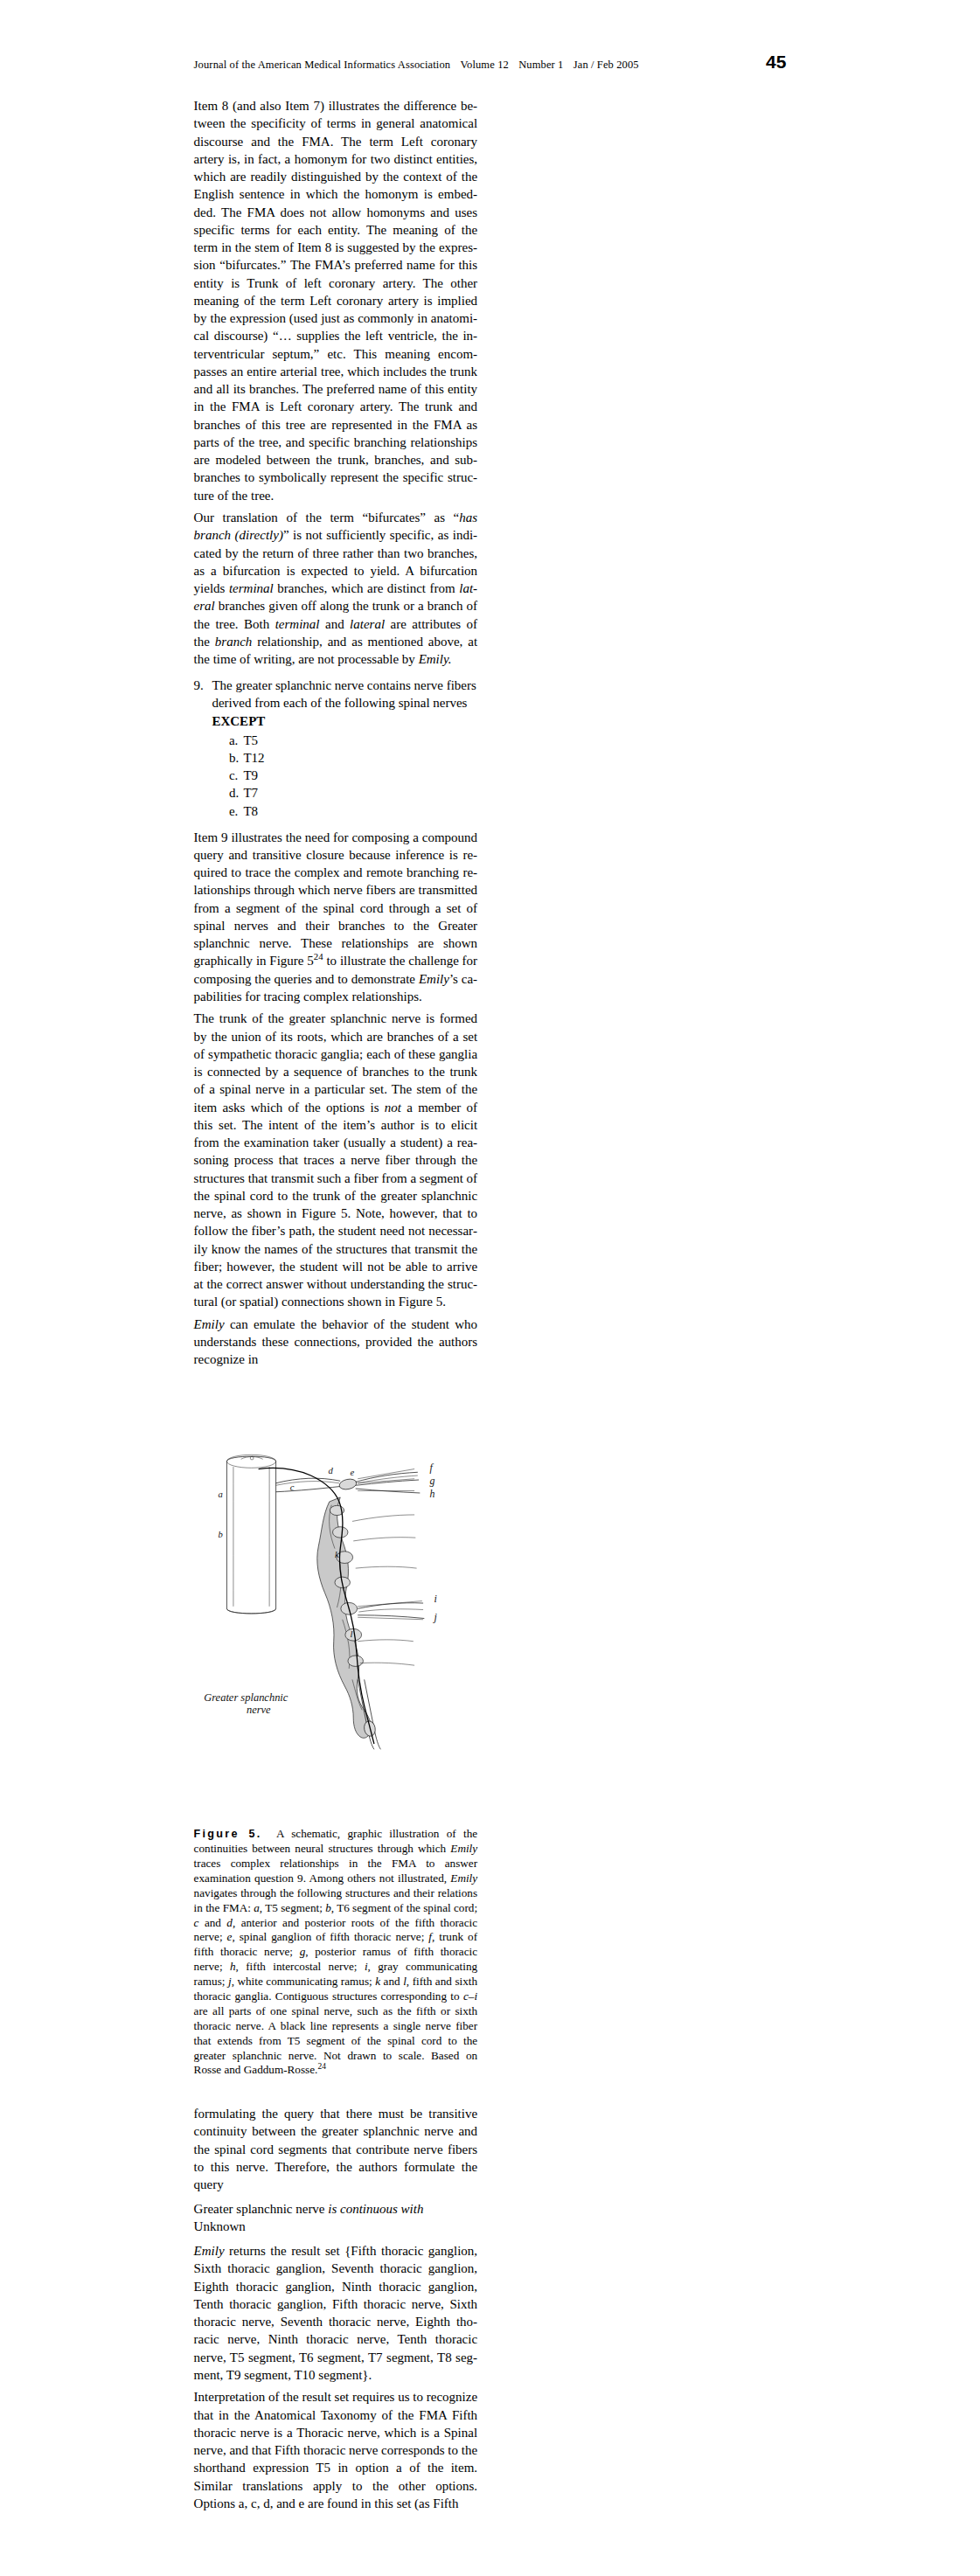Journal of the American Medical Informatics Association Volume 12 Number 1 Jan / Feb 2005
45
Item 8 (and also Item 7) illustrates the difference between the specificity of terms in general anatomical discourse and the FMA. The term Left coronary artery is, in fact, a homonym for two distinct entities, which are readily distinguished by the context of the English sentence in which the homonym is embedded. The FMA does not allow homonyms and uses specific terms for each entity. The meaning of the term in the stem of Item 8 is suggested by the expression “bifurcates.” The FMA’s preferred name for this entity is Trunk of left coronary artery. The other meaning of the term Left coronary artery is implied by the expression (used just as commonly in anatomical discourse) “… supplies the left ventricle, the interventricular septum,” etc. This meaning encompasses an entire arterial tree, which includes the trunk and all its branches. The preferred name of this entity in the FMA is Left coronary artery. The trunk and branches of this tree are represented in the FMA as parts of the tree, and specific branching relationships are modeled between the trunk, branches, and subbranches to symbolically represent the specific structure of the tree.
Our translation of the term “bifurcates” as “has branch (directly)” is not sufficiently specific, as indicated by the return of three rather than two branches, as a bifurcation is expected to yield. A bifurcation yields terminal branches, which are distinct from lateral branches given off along the trunk or a branch of the tree. Both terminal and lateral are attributes of the branch relationship, and as mentioned above, at the time of writing, are not processable by Emily.
9.
The greater splanchnic nerve contains nerve fibers derived from each of the following spinal nerves EXCEPT
a. T5
b. T12
c. T9
d. T7
e. T8
Item 9 illustrates the need for composing a compound query and transitive closure because inference is required to trace the complex and remote branching relationships through which nerve fibers are transmitted from a segment of the spinal cord through a set of spinal nerves and their branches to the Greater splanchnic nerve. These relationships are shown graphically in Figure 524 to illustrate the challenge for composing the queries and to demonstrate Emily’s capabilities for tracing complex relationships.
The trunk of the greater splanchnic nerve is formed by the union of its roots, which are branches of a set of sympathetic thoracic ganglia; each of these ganglia is connected by a sequence of branches to the trunk of a spinal nerve in a particular set. The stem of the item asks which of the options is not a member of this set. The intent of the item’s author is to elicit from the examination taker (usually a student) a reasoning process that traces a nerve fiber through the structures that transmit such a fiber from a segment of the spinal cord to the trunk of the greater splanchnic nerve, as shown in Figure 5. Note, however, that to follow the fiber’s path, the student need not necessarily know the names of the structures that transmit the fiber; however, the student will not be able to arrive at the correct answer without understanding the structural (or spatial) connections shown in Figure 5.
Emily can emulate the behavior of the student who understands these connections, provided the authors recognize in
a b c d e f g h i j k l Greater splanchnic nerve
Figure 5. A schematic, graphic illustration of the continuities between neural structures through which Emily traces complex relationships in the FMA to answer examination question 9. Among others not illustrated, Emily navigates through the following structures and their relations in the FMA: a, T5 segment; b, T6 segment of the spinal cord; c and d, anterior and posterior roots of the fifth thoracic nerve; e, spinal ganglion of fifth thoracic nerve; f, trunk of fifth thoracic nerve; g, posterior ramus of fifth thoracic nerve; h, fifth intercostal nerve; i, gray communicating ramus; j, white communicating ramus; k and l, fifth and sixth thoracic ganglia. Contiguous structures corresponding to c–i are all parts of one spinal nerve, such as the fifth or sixth thoracic nerve. A black line represents a single nerve fiber that extends from T5 segment of the spinal cord to the greater splanchnic nerve. Not drawn to scale. Based on Rosse and Gaddum-Rosse.24
formulating the query that there must be transitive continuity between the greater splanchnic nerve and the spinal cord segments that contribute nerve fibers to this nerve. Therefore, the authors formulate the query
Greater splanchnic nerve is continuous with Unknown
Emily returns the result set {Fifth thoracic ganglion, Sixth thoracic ganglion, Seventh thoracic ganglion, Eighth thoracic ganglion, Ninth thoracic ganglion, Tenth thoracic ganglion, Fifth thoracic nerve, Sixth thoracic nerve, Seventh thoracic nerve, Eighth thoracic nerve, Ninth thoracic nerve, Tenth thoracic nerve, T5 segment, T6 segment, T7 segment, T8 segment, T9 segment, T10 segment}.
Interpretation of the result set requires us to recognize that in the Anatomical Taxonomy of the FMA Fifth thoracic nerve is a Thoracic nerve, which is a Spinal nerve, and that Fifth thoracic nerve corresponds to the shorthand expression T5 in option a of the item. Similar translations apply to the other options. Options a, c, d, and e are found in this set (as Fifth